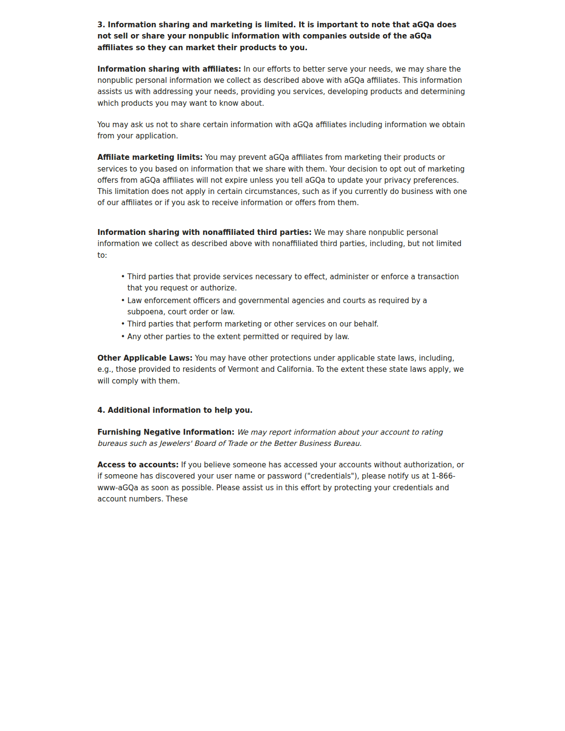3. Information sharing and marketing is limited. It is important to note that aGQa does not sell or share your nonpublic information with companies outside of the aGQa affiliates so they can market their products to you.
Information sharing with affiliates: In our efforts to better serve your needs, we may share the nonpublic personal information we collect as described above with aGQa affiliates. This information assists us with addressing your needs, providing you services, developing products and determining which products you may want to know about.
You may ask us not to share certain information with aGQa affiliates including information we obtain from your application.
Affiliate marketing limits: You may prevent aGQa affiliates from marketing their products or services to you based on information that we share with them. Your decision to opt out of marketing offers from aGQa affiliates will not expire unless you tell aGQa to update your privacy preferences. This limitation does not apply in certain circumstances, such as if you currently do business with one of our affiliates or if you ask to receive information or offers from them.
Information sharing with nonaffiliated third parties: We may share nonpublic personal information we collect as described above with nonaffiliated third parties, including, but not limited to:
Third parties that provide services necessary to effect, administer or enforce a transaction that you request or authorize.
Law enforcement officers and governmental agencies and courts as required by a subpoena, court order or law.
Third parties that perform marketing or other services on our behalf.
Any other parties to the extent permitted or required by law.
Other Applicable Laws: You may have other protections under applicable state laws, including, e.g., those provided to residents of Vermont and California. To the extent these state laws apply, we will comply with them.
4. Additional information to help you.
Furnishing Negative Information: We may report information about your account to rating bureaus such as Jewelers' Board of Trade or the Better Business Bureau.
Access to accounts: If you believe someone has accessed your accounts without authorization, or if someone has discovered your user name or password ("credentials"), please notify us at 1-866-www-aGQa as soon as possible. Please assist us in this effort by protecting your credentials and account numbers. These